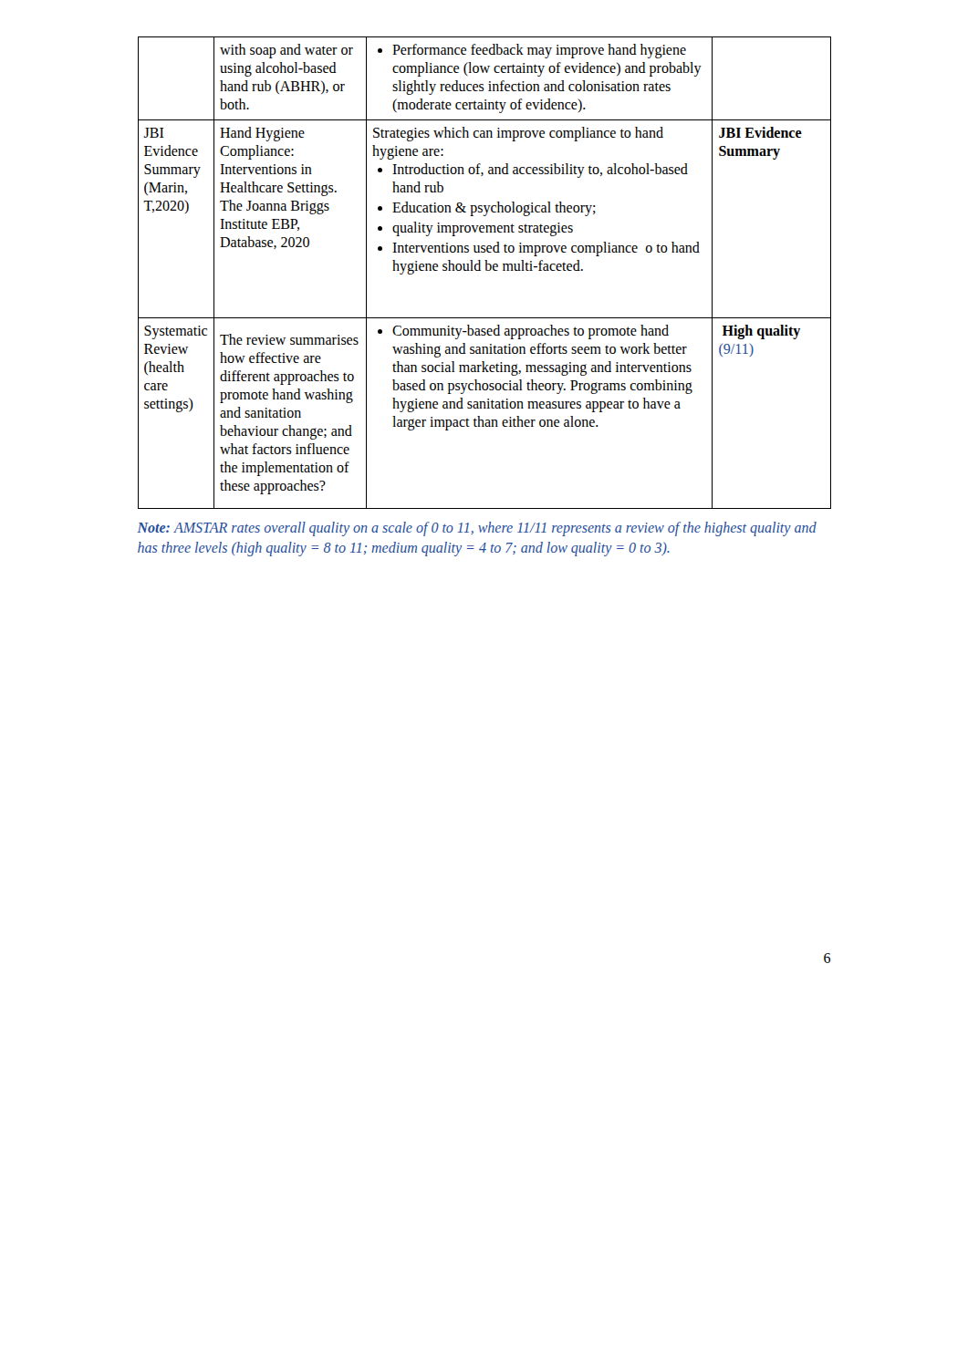| | with soap and water or using alcohol-based hand rub (ABHR), or both. | Performance feedback may improve hand hygiene compliance (low certainty of evidence) and probably slightly reduces infection and colonisation rates (moderate certainty of evidence). | |
| JBI Evidence Summary (Marin, T,2020) | Hand Hygiene Compliance: Interventions in Healthcare Settings. The Joanna Briggs Institute EBP, Database, 2020 | Strategies which can improve compliance to hand hygiene are: Introduction of, and accessibility to, alcohol-based hand rub Education & psychological theory; quality improvement strategies Interventions used to improve compliance o to hand hygiene should be multi-faceted. | JBI Evidence Summary |
| Systematic Review (health care settings) | The review summarises how effective are different approaches to promote hand washing and sanitation behaviour change; and what factors influence the implementation of these approaches? | Community-based approaches to promote hand washing and sanitation efforts seem to work better than social marketing, messaging and interventions based on psychosocial theory. Programs combining hygiene and sanitation measures appear to have a larger impact than either one alone. | High quality (9/11) |
Note: AMSTAR rates overall quality on a scale of 0 to 11, where 11/11 represents a review of the highest quality and has three levels (high quality = 8 to 11; medium quality = 4 to 7; and low quality = 0 to 3).
6